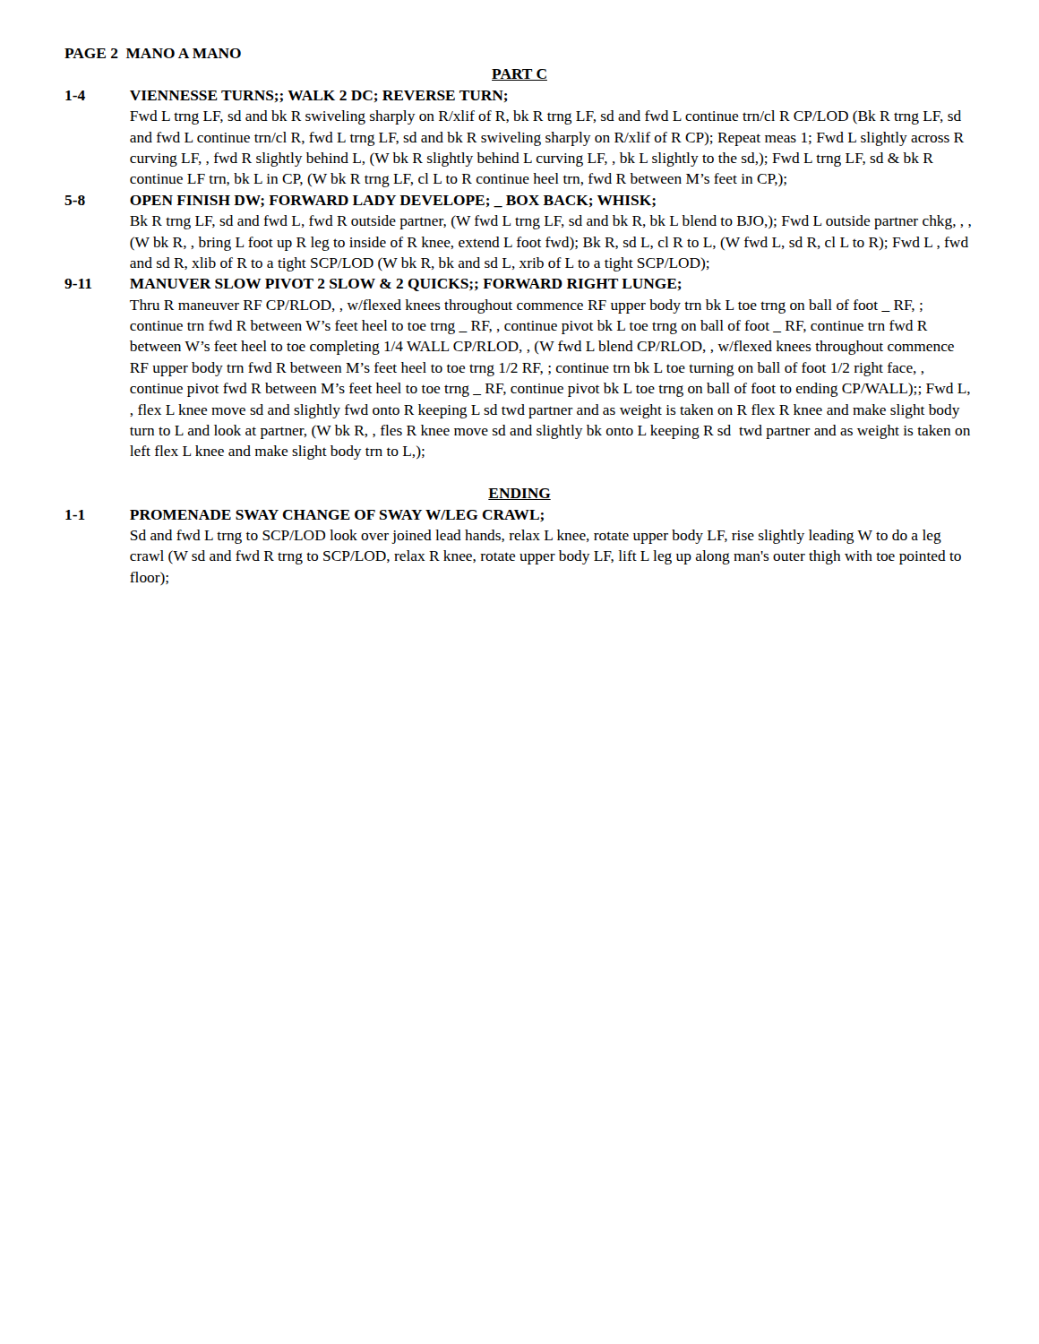PAGE 2 MANO A MANO
PART C
1-4 VIENNESSE TURNS;; WALK 2 DC; REVERSE TURN;
Fwd L trng LF, sd and bk R swiveling sharply on R/xlif of R, bk R trng LF, sd and fwd L continue trn/cl R CP/LOD (Bk R trng LF, sd and fwd L continue trn/cl R, fwd L trng LF, sd and bk R swiveling sharply on R/xlif of R CP); Repeat meas 1; Fwd L slightly across R curving LF, , fwd R slightly behind L, (W bk R slightly behind L curving LF, , bk L slightly to the sd,); Fwd L trng LF, sd & bk R continue LF trn, bk L in CP, (W bk R trng LF, cl L to R continue heel trn, fwd R between M’s feet in CP,);
5-8 OPEN FINISH DW; FORWARD LADY DEVELOPE; _ BOX BACK; WHISK;
Bk R trng LF, sd and fwd L, fwd R outside partner, (W fwd L trng LF, sd and bk R, bk L blend to BJO,); Fwd L outside partner chkg, , , (W bk R, , bring L foot up R leg to inside of R knee, extend L foot fwd); Bk R, sd L, cl R to L, (W fwd L, sd R, cl L to R); Fwd L , fwd and sd R, xlib of R to a tight SCP/LOD (W bk R, bk and sd L, xrib of L to a tight SCP/LOD);
9-11 MANUVER SLOW PIVOT 2 SLOW & 2 QUICKS;; FORWARD RIGHT LUNGE;
Thru R maneuver RF CP/RLOD, , w/flexed knees throughout commence RF upper body trn bk L toe trng on ball of foot _ RF, ; continue trn fwd R between W’s feet heel to toe trng _ RF, , continue pivot bk L toe trng on ball of foot _ RF, continue trn fwd R between W’s feet heel to toe completing 1/4 WALL CP/RLOD, , (W fwd L blend CP/RLOD, , w/flexed knees throughout commence RF upper body trn fwd R between M’s feet heel to toe trng 1/2 RF, ; continue trn bk L toe turning on ball of foot 1/2 right face, , continue pivot fwd R between M’s feet heel to toe trng _ RF, continue pivot bk L toe trng on ball of foot to ending CP/WALL);; Fwd L, , flex L knee move sd and slightly fwd onto R keeping L sd twd partner and as weight is taken on R flex R knee and make slight body turn to L and look at partner, (W bk R, , fles R knee move sd and slightly bk onto L keeping R sd twd partner and as weight is taken on left flex L knee and make slight body trn to L,);
ENDING
1-1 PROMENADE SWAY CHANGE OF SWAY W/LEG CRAWL;
Sd and fwd L trng to SCP/LOD look over joined lead hands, relax L knee, rotate upper body LF, rise slightly leading W to do a leg crawl (W sd and fwd R trng to SCP/LOD, relax R knee, rotate upper body LF, lift L leg up along man's outer thigh with toe pointed to floor);